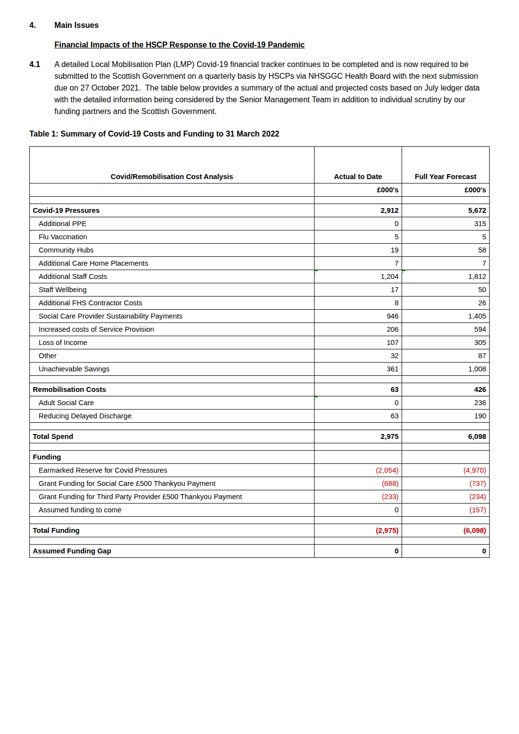4.
Main Issues
Financial Impacts of the HSCP Response to the Covid-19 Pandemic
4.1
A detailed Local Mobilisation Plan (LMP) Covid-19 financial tracker continues to be completed and is now required to be submitted to the Scottish Government on a quarterly basis by HSCPs via NHSGGC Health Board with the next submission due on 27 October 2021. The table below provides a summary of the actual and projected costs based on July ledger data with the detailed information being considered by the Senior Management Team in addition to individual scrutiny by our funding partners and the Scottish Government.
Table 1: Summary of Covid-19 Costs and Funding to 31 March 2022
| Covid/Remobilisation Cost Analysis | Actual to Date | Full Year Forecast |
| --- | --- | --- |
| | £000's | £000's |
| Covid-19 Pressures | 2,912 | 5,672 |
| Additional PPE | 0 | 315 |
| Flu Vaccination | 5 | 5 |
| Community Hubs | 19 | 58 |
| Additional Care Home Placements | 7 | 7 |
| Additional Staff Costs | 1,204 | 1,812 |
| Staff Wellbeing | 17 | 50 |
| Additional FHS Contractor Costs | 8 | 26 |
| Social Care Provider Sustainability Payments | 946 | 1,405 |
| Increased costs of Service Provision | 206 | 594 |
| Loss of Income | 107 | 305 |
| Other | 32 | 87 |
| Unachievable Savings | 361 | 1,008 |
| Remobilisation Costs | 63 | 426 |
| Adult Social Care | 0 | 236 |
| Reducing Delayed Discharge | 63 | 190 |
| Total Spend | 2,975 | 6,098 |
| Funding | | |
| Earmarked Reserve for Covid Pressures | (2,054) | (4,970) |
| Grant Funding for Social Care £500 Thankyou Payment | (688) | (737) |
| Grant Funding for Third Party Provider £500 Thankyou Payment | (233) | (234) |
| Assumed funding to come | 0 | (157) |
| Total Funding | (2,975) | (6,098) |
| Assumed Funding Gap | 0 | 0 |